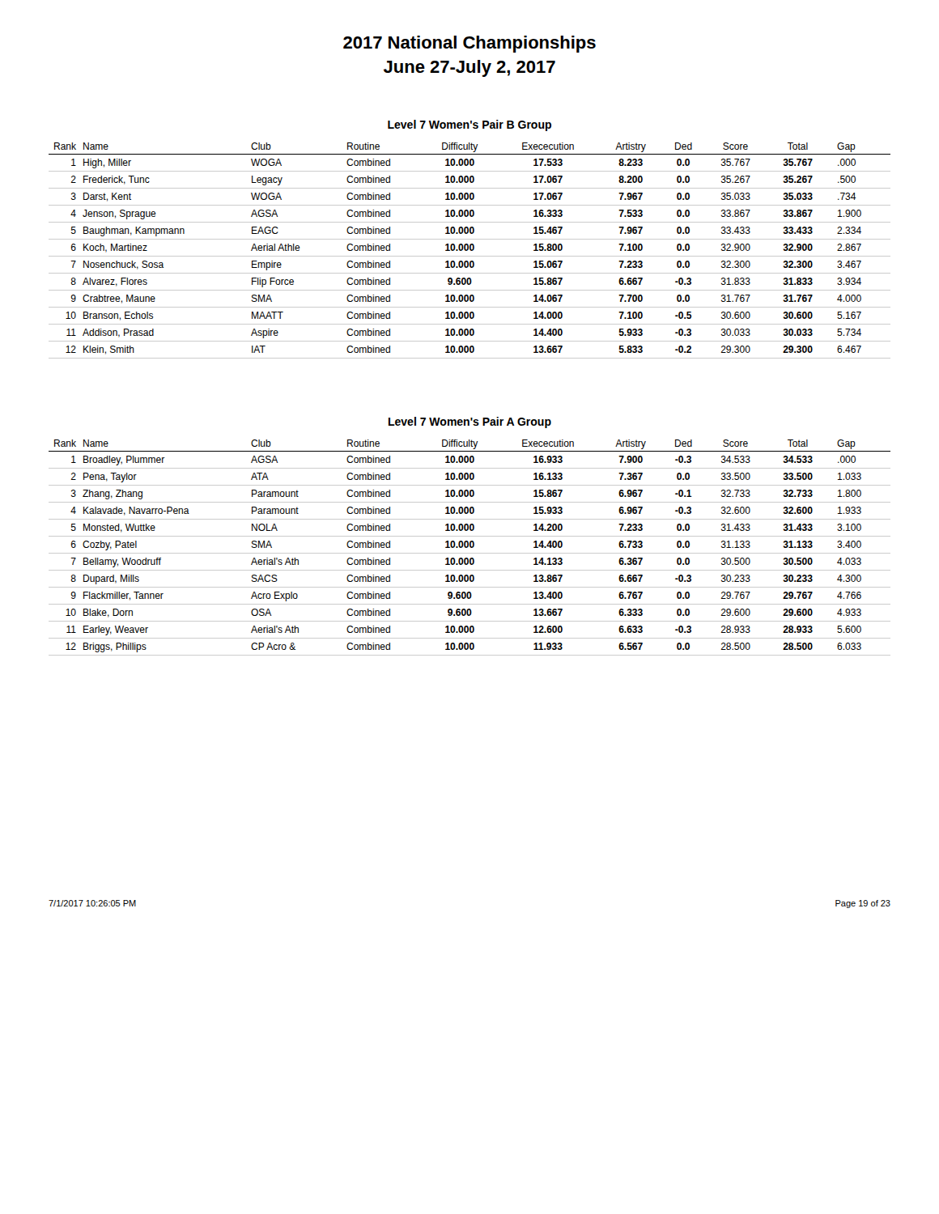2017 National Championships
June 27-July 2, 2017
Level 7 Women's Pair B Group
| Rank | Name | Club | Routine | Difficulty | Exececution | Artistry | Ded | Score | Total | Gap |
| --- | --- | --- | --- | --- | --- | --- | --- | --- | --- | --- |
| 1 | High, Miller | WOGA | Combined | 10.000 | 17.533 | 8.233 | 0.0 | 35.767 | 35.767 | .000 |
| 2 | Frederick, Tunc | Legacy | Combined | 10.000 | 17.067 | 8.200 | 0.0 | 35.267 | 35.267 | .500 |
| 3 | Darst, Kent | WOGA | Combined | 10.000 | 17.067 | 7.967 | 0.0 | 35.033 | 35.033 | .734 |
| 4 | Jenson, Sprague | AGSA | Combined | 10.000 | 16.333 | 7.533 | 0.0 | 33.867 | 33.867 | 1.900 |
| 5 | Baughman, Kampmann | EAGC | Combined | 10.000 | 15.467 | 7.967 | 0.0 | 33.433 | 33.433 | 2.334 |
| 6 | Koch, Martinez | Aerial Athle | Combined | 10.000 | 15.800 | 7.100 | 0.0 | 32.900 | 32.900 | 2.867 |
| 7 | Nosenchuck, Sosa | Empire | Combined | 10.000 | 15.067 | 7.233 | 0.0 | 32.300 | 32.300 | 3.467 |
| 8 | Alvarez, Flores | Flip Force | Combined | 9.600 | 15.867 | 6.667 | -0.3 | 31.833 | 31.833 | 3.934 |
| 9 | Crabtree, Maune | SMA | Combined | 10.000 | 14.067 | 7.700 | 0.0 | 31.767 | 31.767 | 4.000 |
| 10 | Branson, Echols | MAATT | Combined | 10.000 | 14.000 | 7.100 | -0.5 | 30.600 | 30.600 | 5.167 |
| 11 | Addison, Prasad | Aspire | Combined | 10.000 | 14.400 | 5.933 | -0.3 | 30.033 | 30.033 | 5.734 |
| 12 | Klein, Smith | IAT | Combined | 10.000 | 13.667 | 5.833 | -0.2 | 29.300 | 29.300 | 6.467 |
Level 7 Women's Pair A Group
| Rank | Name | Club | Routine | Difficulty | Exececution | Artistry | Ded | Score | Total | Gap |
| --- | --- | --- | --- | --- | --- | --- | --- | --- | --- | --- |
| 1 | Broadley, Plummer | AGSA | Combined | 10.000 | 16.933 | 7.900 | -0.3 | 34.533 | 34.533 | .000 |
| 2 | Pena, Taylor | ATA | Combined | 10.000 | 16.133 | 7.367 | 0.0 | 33.500 | 33.500 | 1.033 |
| 3 | Zhang, Zhang | Paramount | Combined | 10.000 | 15.867 | 6.967 | -0.1 | 32.733 | 32.733 | 1.800 |
| 4 | Kalavade, Navarro-Pena | Paramount | Combined | 10.000 | 15.933 | 6.967 | -0.3 | 32.600 | 32.600 | 1.933 |
| 5 | Monsted, Wuttke | NOLA | Combined | 10.000 | 14.200 | 7.233 | 0.0 | 31.433 | 31.433 | 3.100 |
| 6 | Cozby, Patel | SMA | Combined | 10.000 | 14.400 | 6.733 | 0.0 | 31.133 | 31.133 | 3.400 |
| 7 | Bellamy, Woodruff | Aerial's Ath | Combined | 10.000 | 14.133 | 6.367 | 0.0 | 30.500 | 30.500 | 4.033 |
| 8 | Dupard, Mills | SACS | Combined | 10.000 | 13.867 | 6.667 | -0.3 | 30.233 | 30.233 | 4.300 |
| 9 | Flackmiller, Tanner | Acro Explo | Combined | 9.600 | 13.400 | 6.767 | 0.0 | 29.767 | 29.767 | 4.766 |
| 10 | Blake, Dorn | OSA | Combined | 9.600 | 13.667 | 6.333 | 0.0 | 29.600 | 29.600 | 4.933 |
| 11 | Earley, Weaver | Aerial's Ath | Combined | 10.000 | 12.600 | 6.633 | -0.3 | 28.933 | 28.933 | 5.600 |
| 12 | Briggs, Phillips | CP Acro & | Combined | 10.000 | 11.933 | 6.567 | 0.0 | 28.500 | 28.500 | 6.033 |
7/1/2017 10:26:05 PM Page 19 of 23